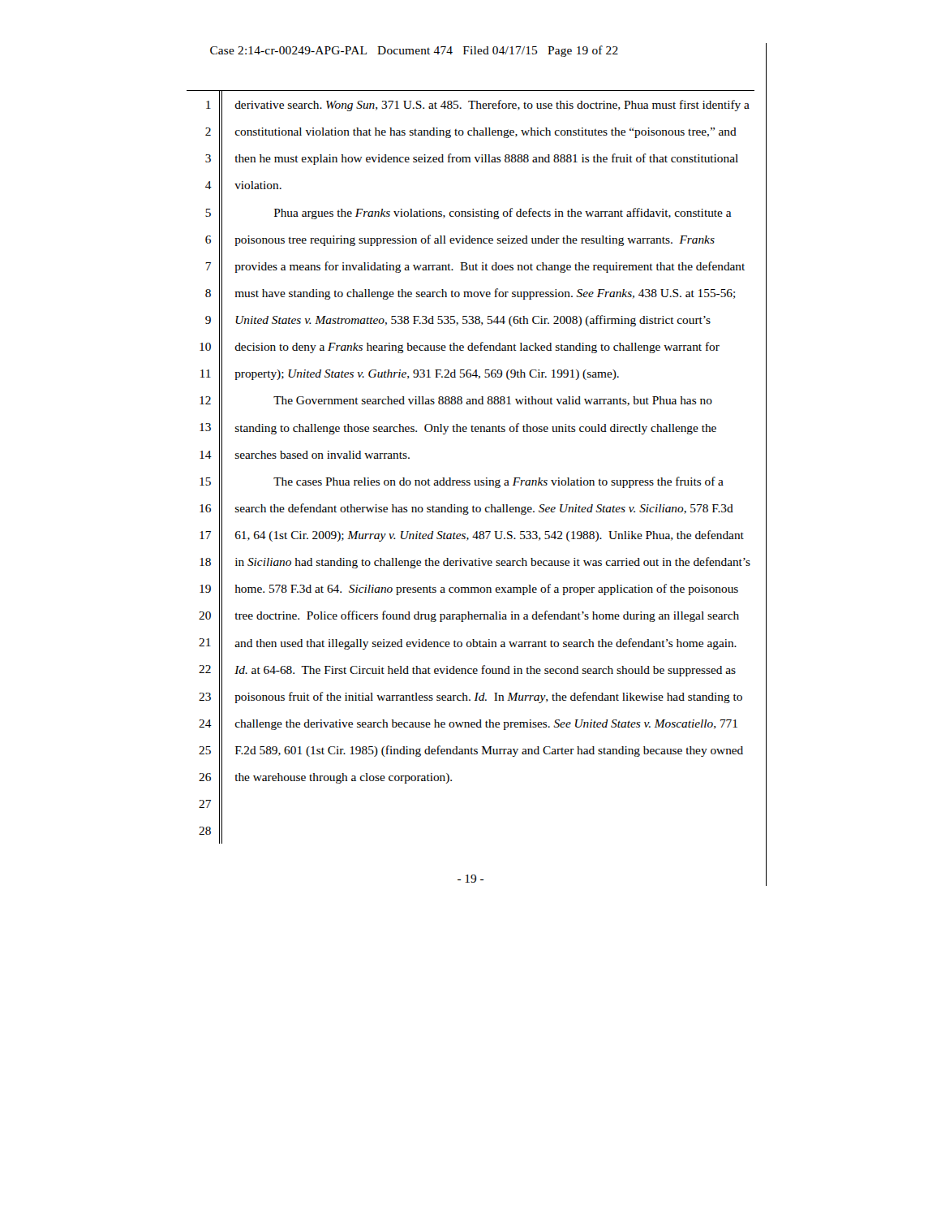Case 2:14-cr-00249-APG-PAL Document 474 Filed 04/17/15 Page 19 of 22
1
2
3
4
5
6
7
8
9
10
11
12
13
14
15
16
17
18
19
20
21
22
23
24
25
26
27
28
derivative search. Wong Sun, 371 U.S. at 485. Therefore, to use this doctrine, Phua must first identify a constitutional violation that he has standing to challenge, which constitutes the “poisonous tree,” and then he must explain how evidence seized from villas 8888 and 8881 is the fruit of that constitutional violation.
Phua argues the Franks violations, consisting of defects in the warrant affidavit, constitute a poisonous tree requiring suppression of all evidence seized under the resulting warrants. Franks provides a means for invalidating a warrant. But it does not change the requirement that the defendant must have standing to challenge the search to move for suppression. See Franks, 438 U.S. at 155-56; United States v. Mastromatteo, 538 F.3d 535, 538, 544 (6th Cir. 2008) (affirming district court’s decision to deny a Franks hearing because the defendant lacked standing to challenge warrant for property); United States v. Guthrie, 931 F.2d 564, 569 (9th Cir. 1991) (same).
The Government searched villas 8888 and 8881 without valid warrants, but Phua has no standing to challenge those searches. Only the tenants of those units could directly challenge the searches based on invalid warrants.
The cases Phua relies on do not address using a Franks violation to suppress the fruits of a search the defendant otherwise has no standing to challenge. See United States v. Siciliano, 578 F.3d 61, 64 (1st Cir. 2009); Murray v. United States, 487 U.S. 533, 542 (1988). Unlike Phua, the defendant in Siciliano had standing to challenge the derivative search because it was carried out in the defendant’s home. 578 F.3d at 64. Siciliano presents a common example of a proper application of the poisonous tree doctrine. Police officers found drug paraphernalia in a defendant’s home during an illegal search and then used that illegally seized evidence to obtain a warrant to search the defendant’s home again. Id. at 64-68. The First Circuit held that evidence found in the second search should be suppressed as poisonous fruit of the initial warrantless search. Id. In Murray, the defendant likewise had standing to challenge the derivative search because he owned the premises. See United States v. Moscatiello, 771 F.2d 589, 601 (1st Cir. 1985) (finding defendants Murray and Carter had standing because they owned the warehouse through a close corporation).
- 19 -